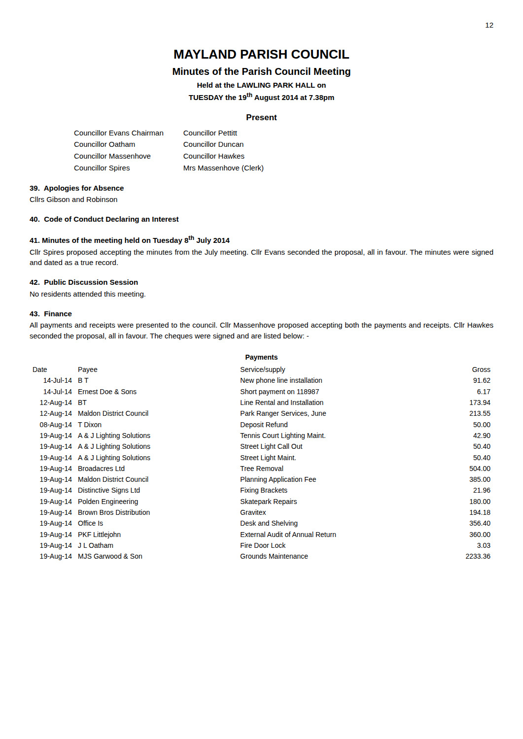12
MAYLAND PARISH COUNCIL
Minutes of the Parish Council Meeting
Held at the LAWLING PARK HALL on
TUESDAY the 19th August 2014 at 7.38pm
Present
| Councillor Evans Chairman | Councillor Pettitt |
| Councillor Oatham | Councillor Duncan |
| Councillor Massenhove | Councillor Hawkes |
| Councillor Spires | Mrs Massenhove (Clerk) |
39. Apologies for Absence
Cllrs Gibson and Robinson
40. Code of Conduct Declaring an Interest
41. Minutes of the meeting held on Tuesday 8th July 2014
Cllr Spires proposed accepting the minutes from the July meeting. Cllr Evans seconded the proposal, all in favour. The minutes were signed and dated as a true record.
42. Public Discussion Session
No residents attended this meeting.
43. Finance
All payments and receipts were presented to the council. Cllr Massenhove proposed accepting both the payments and receipts. Cllr Hawkes seconded the proposal, all in favour. The cheques were signed and are listed below: -
Payments
| Date | Payee | Service/supply | Gross |
| --- | --- | --- | --- |
| 14-Jul-14 | B T | New phone line installation | 91.62 |
| 14-Jul-14 | Ernest Doe & Sons | Short payment on 118987 | 6.17 |
| 12-Aug-14 | BT | Line Rental and Installation | 173.94 |
| 12-Aug-14 | Maldon District Council | Park Ranger Services, June | 213.55 |
| 08-Aug-14 | T Dixon | Deposit Refund | 50.00 |
| 19-Aug-14 | A & J Lighting Solutions | Tennis Court Lighting Maint. | 42.90 |
| 19-Aug-14 | A & J Lighting Solutions | Street Light Call Out | 50.40 |
| 19-Aug-14 | A & J Lighting Solutions | Street Light Maint. | 50.40 |
| 19-Aug-14 | Broadacres Ltd | Tree Removal | 504.00 |
| 19-Aug-14 | Maldon District Council | Planning Application Fee | 385.00 |
| 19-Aug-14 | Distinctive Signs Ltd | Fixing Brackets | 21.96 |
| 19-Aug-14 | Polden Engineering | Skatepark Repairs | 180.00 |
| 19-Aug-14 | Brown Bros Distribution | Gravitex | 194.18 |
| 19-Aug-14 | Office Is | Desk and Shelving | 356.40 |
| 19-Aug-14 | PKF Littlejohn | External Audit of Annual Return | 360.00 |
| 19-Aug-14 | J L Oatham | Fire Door Lock | 3.03 |
| 19-Aug-14 | MJS Garwood & Son | Grounds Maintenance | 2233.36 |